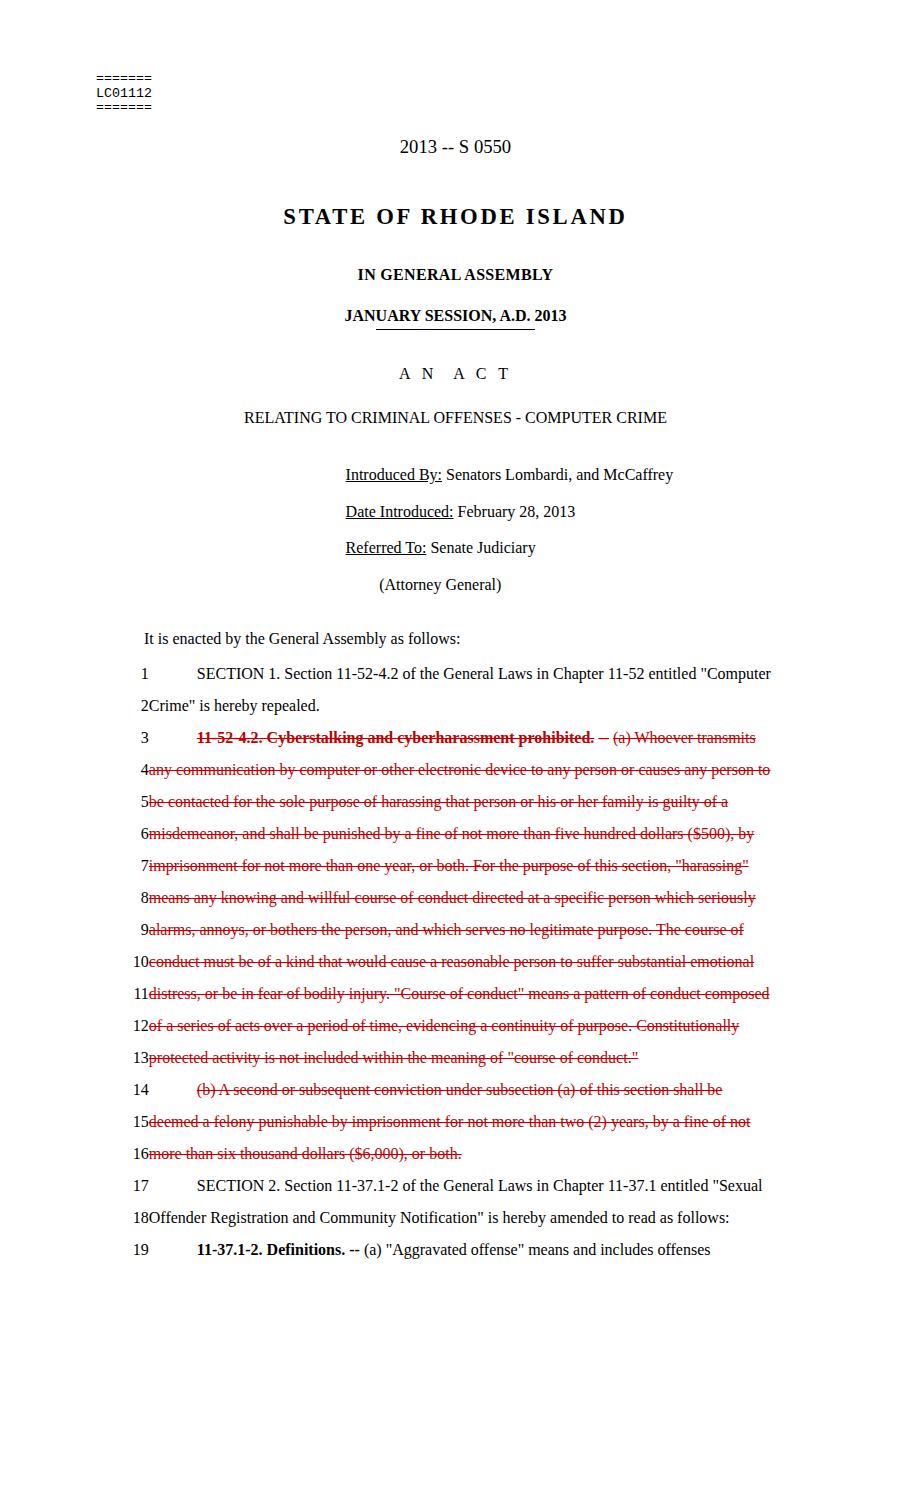=======
LC01112
=======
2013 -- S 0550
STATE OF RHODE ISLAND
IN GENERAL ASSEMBLY
JANUARY SESSION, A.D. 2013
A N A C T
RELATING TO CRIMINAL OFFENSES - COMPUTER CRIME
Introduced By: Senators Lombardi, and McCaffrey
Date Introduced: February 28, 2013
Referred To: Senate Judiciary
(Attorney General)
It is enacted by the General Assembly as follows:
| 1 | SECTION 1. Section 11-52-4.2 of the General Laws in Chapter 11-52 entitled "Computer |
| 2 | Crime" is hereby repealed. |
| 3 | 11-52-4.2. Cyberstalking and cyberharassment prohibited. -- (a) Whoever transmits |
| 4 | any communication by computer or other electronic device to any person or causes any person to |
| 5 | be contacted for the sole purpose of harassing that person or his or her family is guilty of a |
| 6 | misdemeanor, and shall be punished by a fine of not more than five hundred dollars ($500), by |
| 7 | imprisonment for not more than one year, or both. For the purpose of this section, "harassing" |
| 8 | means any knowing and willful course of conduct directed at a specific person which seriously |
| 9 | alarms, annoys, or bothers the person, and which serves no legitimate purpose. The course of |
| 10 | conduct must be of a kind that would cause a reasonable person to suffer substantial emotional |
| 11 | distress, or be in fear of bodily injury. "Course of conduct" means a pattern of conduct composed |
| 12 | of a series of acts over a period of time, evidencing a continuity of purpose. Constitutionally |
| 13 | protected activity is not included within the meaning of "course of conduct." |
| 14 | (b) A second or subsequent conviction under subsection (a) of this section shall be |
| 15 | deemed a felony punishable by imprisonment for not more than two (2) years, by a fine of not |
| 16 | more than six thousand dollars ($6,000), or both. |
| 17 | SECTION 2. Section 11-37.1-2 of the General Laws in Chapter 11-37.1 entitled "Sexual |
| 18 | Offender Registration and Community Notification" is hereby amended to read as follows: |
| 19 | 11-37.1-2. Definitions. -- (a) "Aggravated offense" means and includes offenses |